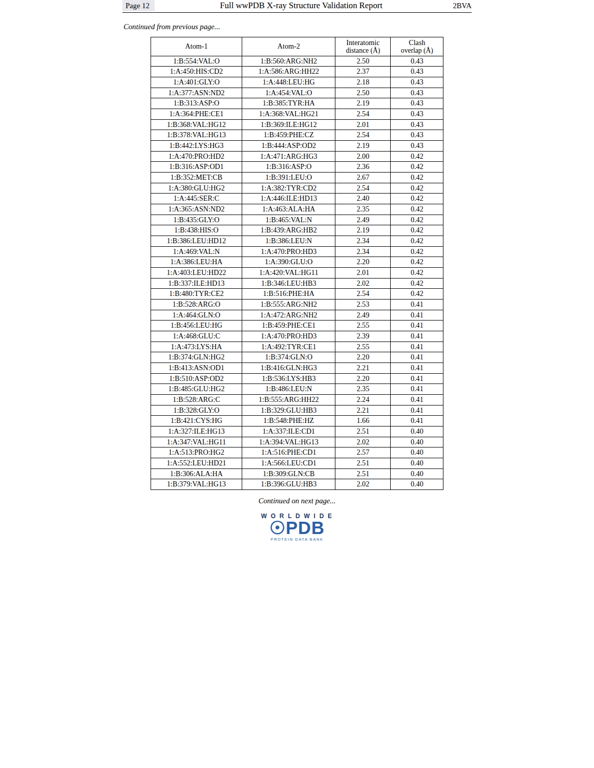Page 12
Full wwPDB X-ray Structure Validation Report
2BVA
Continued from previous page...
| Atom-1 | Atom-2 | Interatomic distance (Å) | Clash overlap (Å) |
| --- | --- | --- | --- |
| 1:B:554:VAL:O | 1:B:560:ARG:NH2 | 2.50 | 0.43 |
| 1:A:450:HIS:CD2 | 1:A:586:ARG:HH22 | 2.37 | 0.43 |
| 1:A:401:GLY:O | 1:A:448:LEU:HG | 2.18 | 0.43 |
| 1:A:377:ASN:ND2 | 1:A:454:VAL:O | 2.50 | 0.43 |
| 1:B:313:ASP:O | 1:B:385:TYR:HA | 2.19 | 0.43 |
| 1:A:364:PHE:CE1 | 1:A:368:VAL:HG21 | 2.54 | 0.43 |
| 1:B:368:VAL:HG12 | 1:B:369:ILE:HG12 | 2.01 | 0.43 |
| 1:B:378:VAL:HG13 | 1:B:459:PHE:CZ | 2.54 | 0.43 |
| 1:B:442:LYS:HG3 | 1:B:444:ASP:OD2 | 2.19 | 0.43 |
| 1:A:470:PRO:HD2 | 1:A:471:ARG:HG3 | 2.00 | 0.42 |
| 1:B:316:ASP:OD1 | 1:B:316:ASP:O | 2.36 | 0.42 |
| 1:B:352:MET:CB | 1:B:391:LEU:O | 2.67 | 0.42 |
| 1:A:380:GLU:HG2 | 1:A:382:TYR:CD2 | 2.54 | 0.42 |
| 1:A:445:SER:C | 1:A:446:ILE:HD13 | 2.40 | 0.42 |
| 1:A:365:ASN:ND2 | 1:A:463:ALA:HA | 2.35 | 0.42 |
| 1:B:435:GLY:O | 1:B:465:VAL:N | 2.49 | 0.42 |
| 1:B:438:HIS:O | 1:B:439:ARG:HB2 | 2.19 | 0.42 |
| 1:B:386:LEU:HD12 | 1:B:386:LEU:N | 2.34 | 0.42 |
| 1:A:469:VAL:N | 1:A:470:PRO:HD3 | 2.34 | 0.42 |
| 1:A:386:LEU:HA | 1:A:390:GLU:O | 2.20 | 0.42 |
| 1:A:403:LEU:HD22 | 1:A:420:VAL:HG11 | 2.01 | 0.42 |
| 1:B:337:ILE:HD13 | 1:B:346:LEU:HB3 | 2.02 | 0.42 |
| 1:B:480:TYR:CE2 | 1:B:516:PHE:HA | 2.54 | 0.42 |
| 1:B:528:ARG:O | 1:B:555:ARG:NH2 | 2.53 | 0.41 |
| 1:A:464:GLN:O | 1:A:472:ARG:NH2 | 2.49 | 0.41 |
| 1:B:456:LEU:HG | 1:B:459:PHE:CE1 | 2.55 | 0.41 |
| 1:A:468:GLU:C | 1:A:470:PRO:HD3 | 2.39 | 0.41 |
| 1:A:473:LYS:HA | 1:A:492:TYR:CE1 | 2.55 | 0.41 |
| 1:B:374:GLN:HG2 | 1:B:374:GLN:O | 2.20 | 0.41 |
| 1:B:413:ASN:OD1 | 1:B:416:GLN:HG3 | 2.21 | 0.41 |
| 1:B:510:ASP:OD2 | 1:B:536:LYS:HB3 | 2.20 | 0.41 |
| 1:B:485:GLU:HG2 | 1:B:486:LEU:N | 2.35 | 0.41 |
| 1:B:528:ARG:C | 1:B:555:ARG:HH22 | 2.24 | 0.41 |
| 1:B:328:GLY:O | 1:B:329:GLU:HB3 | 2.21 | 0.41 |
| 1:B:421:CYS:HG | 1:B:548:PHE:HZ | 1.66 | 0.41 |
| 1:A:327:ILE:HG13 | 1:A:337:ILE:CD1 | 2.51 | 0.40 |
| 1:A:347:VAL:HG11 | 1:A:394:VAL:HG13 | 2.02 | 0.40 |
| 1:A:513:PRO:HG2 | 1:A:516:PHE:CD1 | 2.57 | 0.40 |
| 1:A:552:LEU:HD21 | 1:A:566:LEU:CD1 | 2.51 | 0.40 |
| 1:B:306:ALA:HA | 1:B:309:GLN:CB | 2.51 | 0.40 |
| 1:B:379:VAL:HG13 | 1:B:396:GLU:HB3 | 2.02 | 0.40 |
Continued on next page...
W O R L D W I D E
☉PDB
PROTEIN DATA BANK